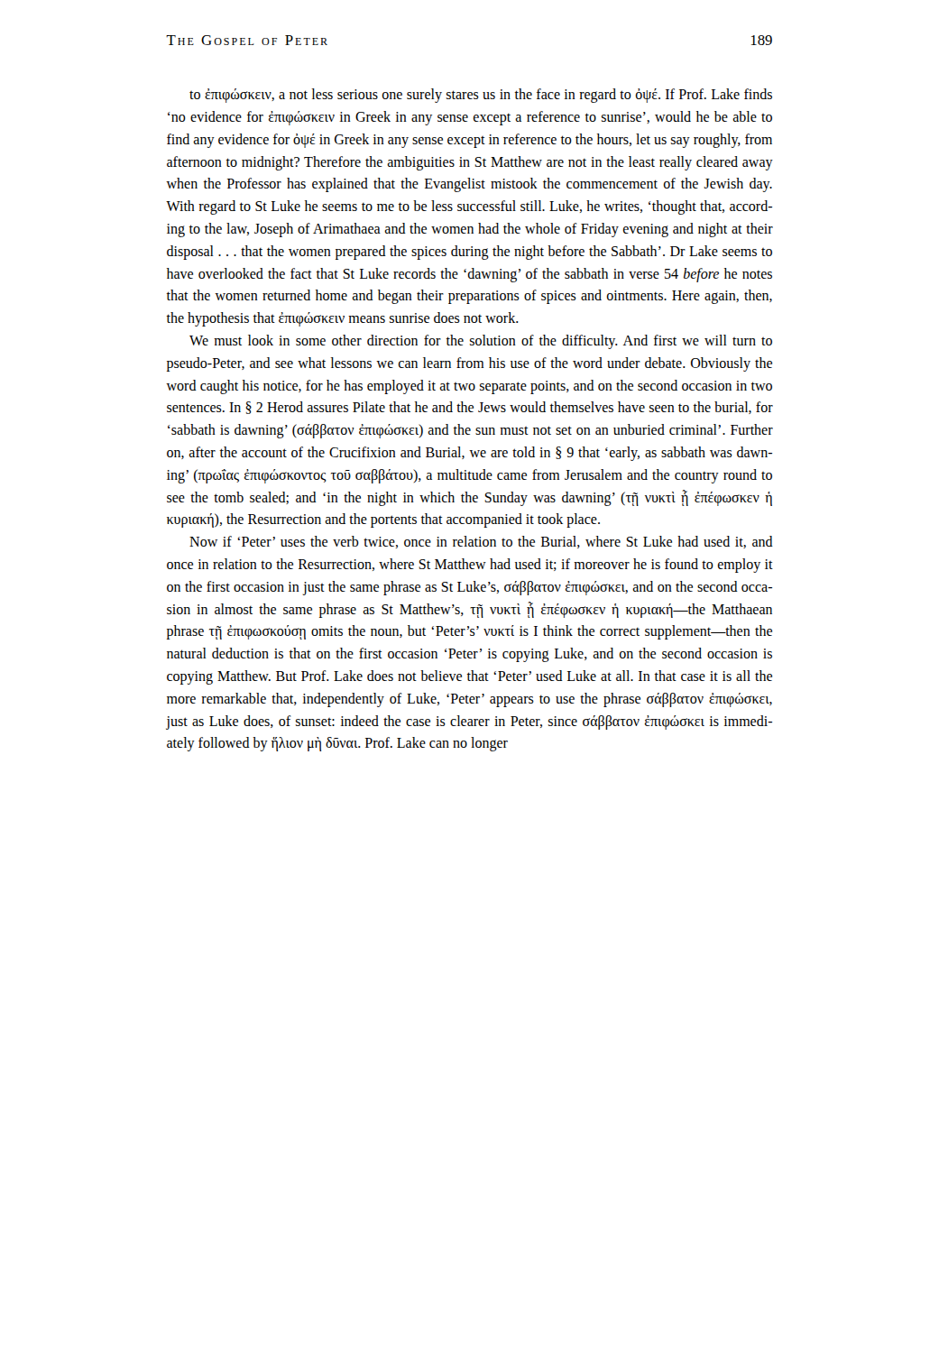The Gospel of Peter 189
to ἐπιφώσκειν, a not less serious one surely stares us in the face in regard to ὀψέ. If Prof. Lake finds ‘no evidence for ἐπιφώσκειν in Greek in any sense except a reference to sunrise’, would he be able to find any evidence for ὀψέ in Greek in any sense except in reference to the hours, let us say roughly, from afternoon to midnight? Therefore the ambiguities in St Matthew are not in the least really cleared away when the Professor has explained that the Evangelist mistook the commencement of the Jewish day. With regard to St Luke he seems to me to be less successful still. Luke, he writes, ‘thought that, according to the law, Joseph of Arimathaea and the women had the whole of Friday evening and night at their disposal . . . that the women prepared the spices during the night before the Sabbath’. Dr Lake seems to have overlooked the fact that St Luke records the ‘dawning’ of the sabbath in verse 54 before he notes that the women returned home and began their preparations of spices and ointments. Here again, then, the hypothesis that ἐπιφώσκειν means sunrise does not work.
We must look in some other direction for the solution of the difficulty. And first we will turn to pseudo-Peter, and see what lessons we can learn from his use of the word under debate. Obviously the word caught his notice, for he has employed it at two separate points, and on the second occasion in two sentences. In § 2 Herod assures Pilate that he and the Jews would themselves have seen to the burial, for ‘sabbath is dawning’ (σάββατον ἐπιφώσκει) and the sun must not set on an unburied criminal’. Further on, after the account of the Crucifixion and Burial, we are told in § 9 that ‘early, as sabbath was dawning’ (πρωΐας ἐπιφώσκοντος τοῦ σαββάτου), a multitude came from Jerusalem and the country round to see the tomb sealed; and ‘in the night in which the Sunday was dawning’ (τῇ νυκτὶ ᾗ ἐπέφωσκεν ἡ κυριακή), the Resurrection and the portents that accompanied it took place.
Now if ‘Peter’ uses the verb twice, once in relation to the Burial, where St Luke had used it, and once in relation to the Resurrection, where St Matthew had used it; if moreover he is found to employ it on the first occasion in just the same phrase as St Luke’s, σάββατον ἐπιφώσκει, and on the second occasion in almost the same phrase as St Matthew’s, τῇ νυκτὶ ᾗ ἐπέφωσκεν ἡ κυριακή—the Matthaean phrase τῇ ἐπιφωσκούσῃ omits the noun, but ‘Peter’s’ νυκτί is I think the correct supplement—then the natural deduction is that on the first occasion ‘Peter’ is copying Luke, and on the second occasion is copying Matthew. But Prof. Lake does not believe that ‘Peter’ used Luke at all. In that case it is all the more remarkable that, independently of Luke, ‘Peter’ appears to use the phrase σάββατον ἐπιφώσκει, just as Luke does, of sunset: indeed the case is clearer in Peter, since σάββατον ἐπιφώσκει is immediately followed by ἥλιον μὴ δῦναι. Prof. Lake can no longer